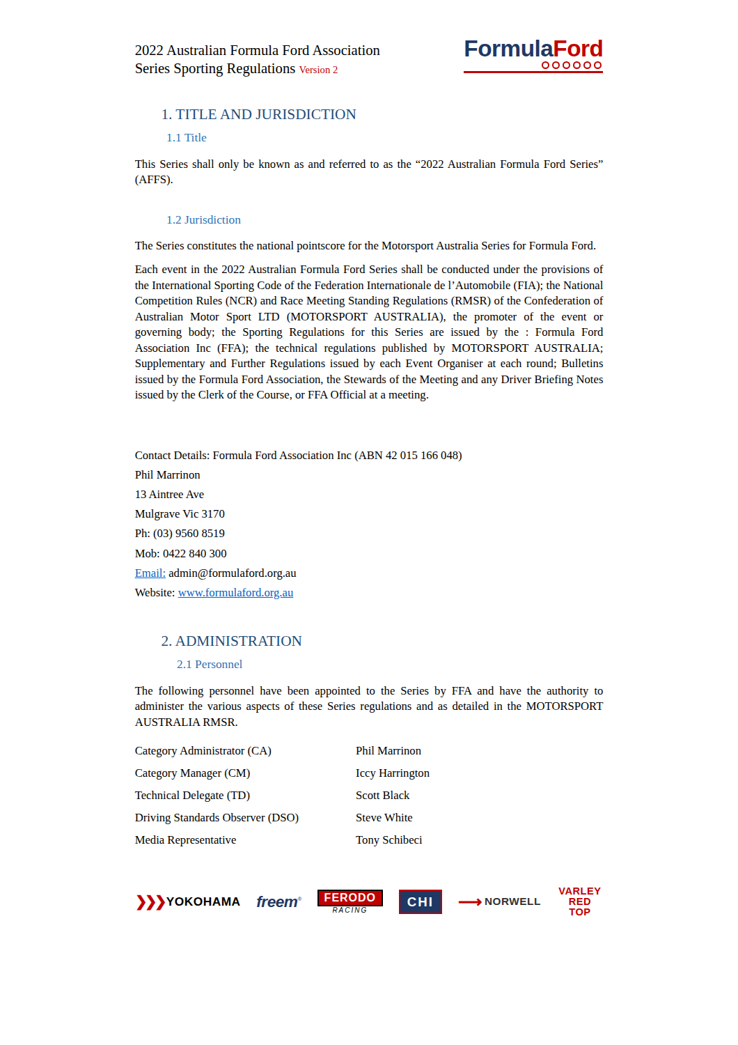2022 Australian Formula Ford Association
Series Sporting Regulations Version 2
Formula Ford
1. TITLE AND JURISDICTION
1.1 Title
This Series shall only be known as and referred to as the “2022 Australian Formula Ford Series” (AFFS).
1.2 Jurisdiction
The Series constitutes the national pointscore for the Motorsport Australia Series for Formula Ford.
Each event in the 2022 Australian Formula Ford Series shall be conducted under the provisions of the International Sporting Code of the Federation Internationale de l’Automobile (FIA); the National Competition Rules (NCR) and Race Meeting Standing Regulations (RMSR) of the Confederation of Australian Motor Sport LTD (MOTORSPORT AUSTRALIA), the promoter of the event or governing body; the Sporting Regulations for this Series are issued by the : Formula Ford Association Inc (FFA); the technical regulations published by MOTORSPORT AUSTRALIA; Supplementary and Further Regulations issued by each Event Organiser at each round; Bulletins issued by the Formula Ford Association, the Stewards of the Meeting and any Driver Briefing Notes issued by the Clerk of the Course, or FFA Official at a meeting.
Contact Details: Formula Ford Association Inc (ABN 42 015 166 048)
Phil Marrinon
13 Aintree Ave
Mulgrave Vic 3170
Ph: (03) 9560 8519
Mob: 0422 840 300
Email: admin@formulaford.org.au
Website: www.formulaford.org.au
2. ADMINISTRATION
2.1 Personnel
The following personnel have been appointed to the Series by FFA and have the authority to administer the various aspects of these Series regulations and as detailed in the MOTORSPORT AUSTRALIA RMSR.
| Category Administrator (CA) | Phil Marrinon |
| Category Manager (CM) | Iccy Harrington |
| Technical Delegate (TD) | Scott Black |
| Driving Standards Observer (DSO) | Steve White |
| Media Representative | Tony Schibeci |
❯❯❯ YOKOHAMA
freem®
FERODO
RACING
CHI
⟶NORWELL
VARLEY
RED TOP